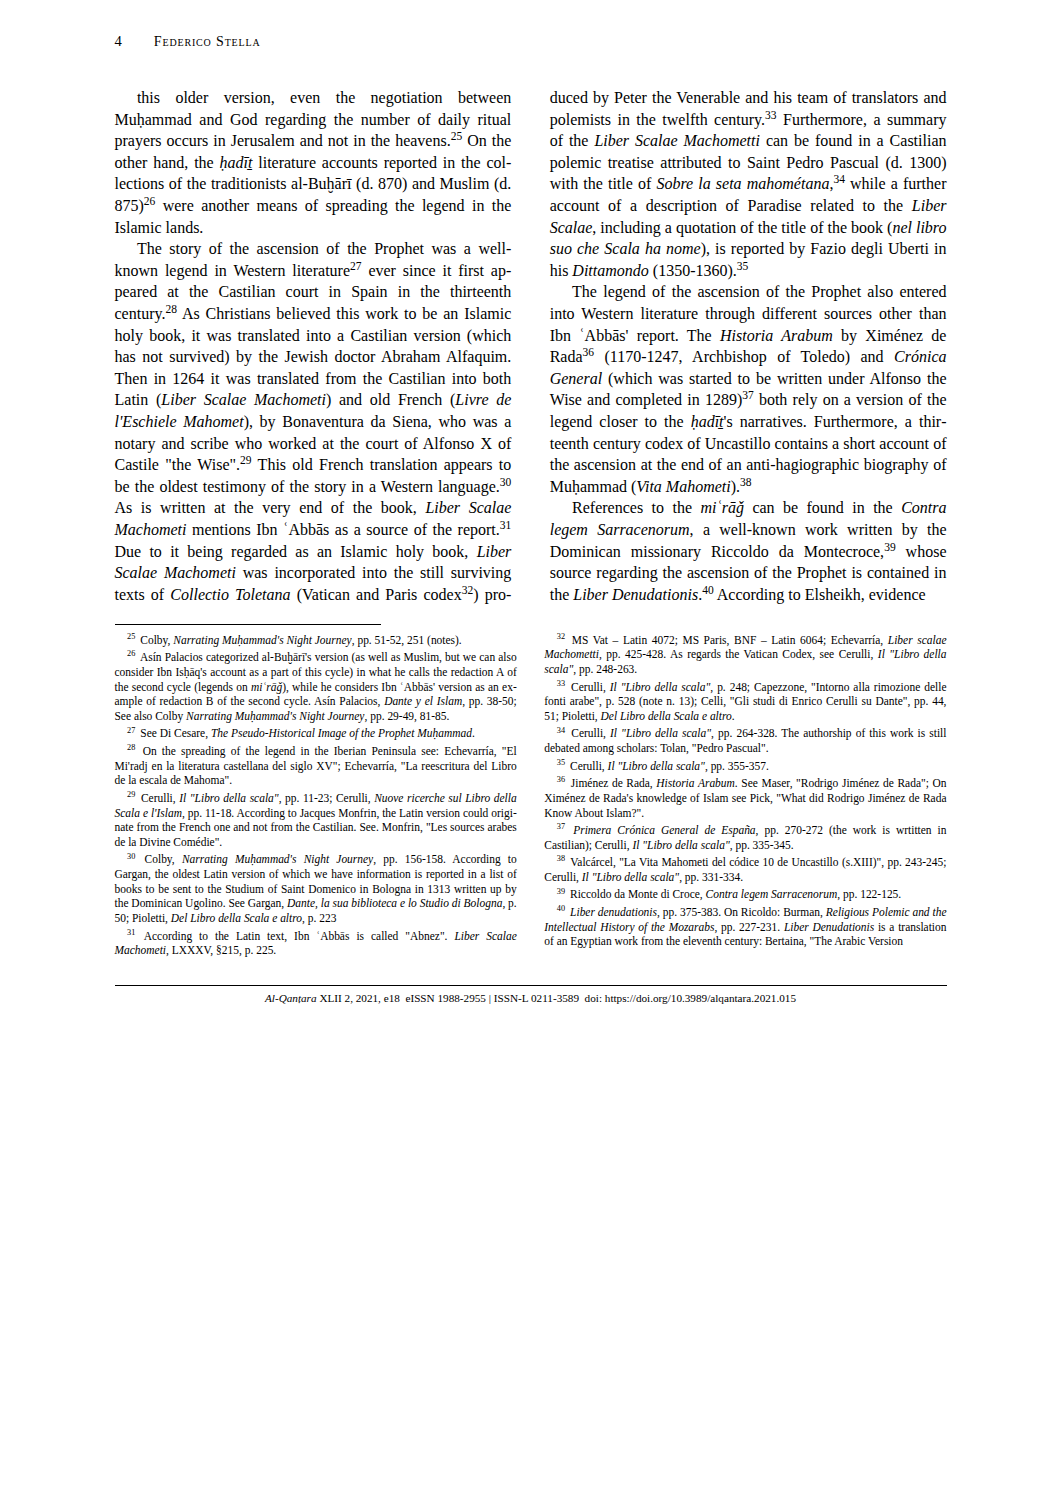4 Federico Stella
this older version, even the negotiation between Muḥammad and God regarding the number of daily ritual prayers occurs in Jerusalem and not in the heavens.25 On the other hand, the ḥadīṯ literature accounts reported in the collections of the traditionists al-Buḫārī (d. 870) and Muslim (d. 875)26 were another means of spreading the legend in the Islamic lands.
The story of the ascension of the Prophet was a well-known legend in Western literature27 ever since it first appeared at the Castilian court in Spain in the thirteenth century.28 As Christians believed this work to be an Islamic holy book, it was translated into a Castilian version (which has not survived) by the Jewish doctor Abraham Alfaquim. Then in 1264 it was translated from the Castilian into both Latin (Liber Scalae Machometi) and old French (Livre de l'Eschiele Mahomet), by Bonaventura da Siena, who was a notary and scribe who worked at the court of Alfonso X of Castile "the Wise".29 This old French translation appears to be the oldest testimony of the story in a Western language.30 As is written at the very end of the book, Liber Scalae Machometi mentions Ibn ʿAbbās as a source of the report.31 Due to it being regarded as an Islamic holy book, Liber Scalae Machometi was incorporated into the still surviving texts of Collectio Toletana (Vatican and Paris codex32) produced by Peter the Venerable and his team of translators and polemists in the twelfth century.33 Furthermore, a summary of the Liber Scalae Machometti can be found in a Castilian polemic treatise attributed to Saint Pedro Pascual (d. 1300) with the title of Sobre la seta mahométana,34 while a further account of a description of Paradise related to the Liber Scalae, including a quotation of the title of the book (nel libro suo che Scala ha nome), is reported by Fazio degli Uberti in his Dittamondo (1350-1360).35
The legend of the ascension of the Prophet also entered into Western literature through different sources other than Ibn ʿAbbās' report. The Historia Arabum by Ximénez de Rada36 (1170-1247, Archbishop of Toledo) and Crónica General (which was started to be written under Alfonso the Wise and completed in 1289)37 both rely on a version of the legend closer to the ḥadīṯ's narratives. Furthermore, a thirteenth century codex of Uncastillo contains a short account of the ascension at the end of an anti-hagiographic biography of Muḥammad (Vita Mahometi).38
References to the miʿrāǧ can be found in the Contra legem Sarracenorum, a well-known work written by the Dominican missionary Riccoldo da Montecroce,39 whose source regarding the ascension of the Prophet is contained in the Liber Denudationis.40 According to Elsheikh, evidence
25 Colby, Narrating Muḥammad's Night Journey, pp. 51-52, 251 (notes).
26 Asín Palacios categorized al-Buḫārī's version (as well as Muslim, but we can also consider Ibn Isḥāq's account as a part of this cycle) in what he calls the redaction A of the second cycle (legends on miʿrāǧ), while he considers Ibn ʿAbbās' version as an example of redaction B of the second cycle. Asín Palacios, Dante y el Islam, pp. 38-50; See also Colby Narrating Muḥammad's Night Journey, pp. 29-49, 81-85.
27 See Di Cesare, The Pseudo-Historical Image of the Prophet Muḥammad.
28 On the spreading of the legend in the Iberian Peninsula see: Echevarría, "El Mi'radj en la literatura castellana del siglo XV"; Echevarría, "La reescritura del Libro de la escala de Mahoma".
29 Cerulli, Il "Libro della scala", pp. 11-23; Cerulli, Nuove ricerche sul Libro della Scala e l'Islam, pp. 11-18. According to Jacques Monfrin, the Latin version could originate from the French one and not from the Castilian. See. Monfrin, "Les sources arabes de la Divine Comédie".
30 Colby, Narrating Muḥammad's Night Journey, pp. 156-158. According to Gargan, the oldest Latin version of which we have information is reported in a list of books to be sent to the Studium of Saint Domenico in Bologna in 1313 written up by the Dominican Ugolino. See Gargan, Dante, la sua biblioteca e lo Studio di Bologna, p. 50; Pioletti, Del Libro della Scala e altro, p. 223
31 According to the Latin text, Ibn ʿAbbās is called "Abnez". Liber Scalae Machometi, LXXXV, §215, p. 225.
32 MS Vat – Latin 4072; MS Paris, BNF – Latin 6064; Echevarría, Liber scalae Machometti, pp. 425-428. As regards the Vatican Codex, see Cerulli, Il "Libro della scala", pp. 248-263.
33 Cerulli, Il "Libro della scala", p. 248; Capezzone, "Intorno alla rimozione delle fonti arabe", p. 528 (note n. 13); Celli, "Gli studi di Enrico Cerulli su Dante", pp. 44, 51; Pioletti, Del Libro della Scala e altro.
34 Cerulli, Il "Libro della scala", pp. 264-328. The authorship of this work is still debated among scholars: Tolan, "Pedro Pascual".
35 Cerulli, Il "Libro della scala", pp. 355-357.
36 Jiménez de Rada, Historia Arabum. See Maser, "Rodrigo Jiménez de Rada"; On Ximénez de Rada's knowledge of Islam see Pick, "What did Rodrigo Jiménez de Rada Know About Islam?".
37 Primera Crónica General de España, pp. 270-272 (the work is wrtitten in Castilian); Cerulli, Il "Libro della scala", pp. 335-345.
38 Valcárcel, "La Vita Mahometi del códice 10 de Uncastillo (s.XIII)", pp. 243-245; Cerulli, Il "Libro della scala", pp. 331-334.
39 Riccoldo da Monte di Croce, Contra legem Sarracenorum, pp. 122-125.
40 Liber denudationis, pp. 375-383. On Ricoldo: Burman, Religious Polemic and the Intellectual History of the Mozarabs, pp. 227-231. Liber Denudationis is a translation of an Egyptian work from the eleventh century: Bertaina, "The Arabic Version
Al-Qanṭara XLII 2, 2021, e18 eISSN 1988-2955 | ISSN-L 0211-3589 doi: https://doi.org/10.3989/alqantara.2021.015